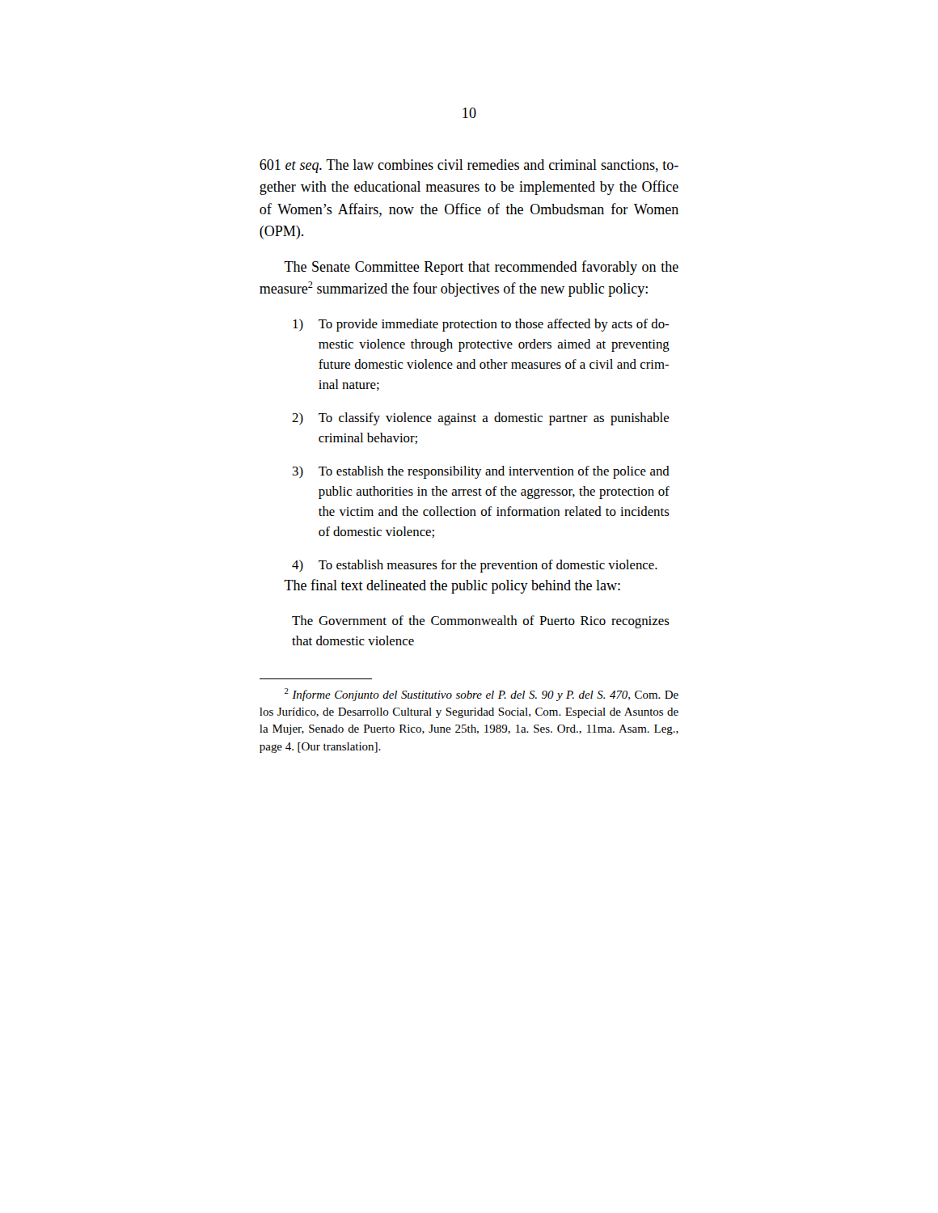10
601 et seq. The law combines civil remedies and criminal sanctions, together with the educational measures to be implemented by the Office of Women’s Affairs, now the Office of the Ombudsman for Women (OPM).
The Senate Committee Report that recommended favorably on the measure2 summarized the four objectives of the new public policy:
1)
To provide immediate protection to those affected by acts of domestic violence through protective orders aimed at preventing future domestic violence and other measures of a civil and criminal nature;
2)
To classify violence against a domestic partner as punishable criminal behavior;
3)
To establish the responsibility and intervention of the police and public authorities in the arrest of the aggressor, the protection of the victim and the collection of information related to incidents of domestic violence;
4)
To establish measures for the prevention of domestic violence.
The final text delineated the public policy behind the law:
The Government of the Commonwealth of Puerto Rico recognizes that domestic violence
2 Informe Conjunto del Sustitutivo sobre el P. del S. 90 y P. del S. 470, Com. De los Jurídico, de Desarrollo Cultural y Seguridad Social, Com. Especial de Asuntos de la Mujer, Senado de Puerto Rico, June 25th, 1989, 1a. Ses. Ord., 11ma. Asam. Leg., page 4. [Our translation].